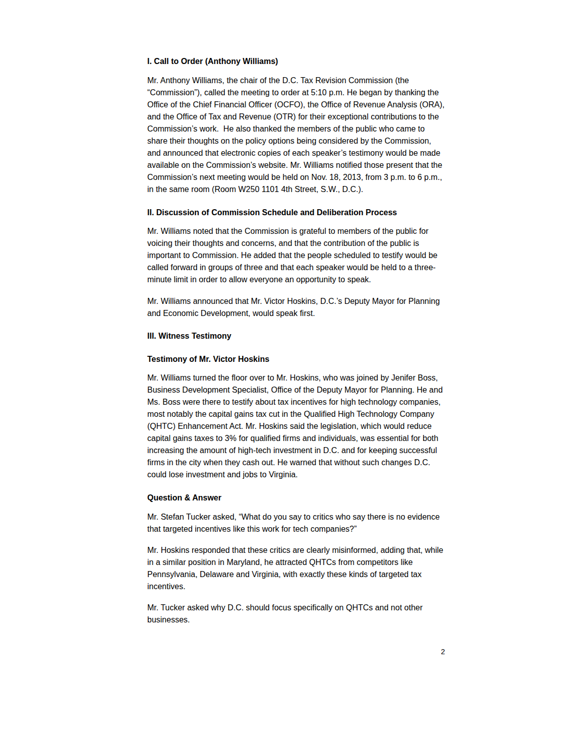I. Call to Order (Anthony Williams)
Mr. Anthony Williams, the chair of the D.C. Tax Revision Commission (the “Commission”), called the meeting to order at 5:10 p.m. He began by thanking the Office of the Chief Financial Officer (OCFO), the Office of Revenue Analysis (ORA), and the Office of Tax and Revenue (OTR) for their exceptional contributions to the Commission’s work. He also thanked the members of the public who came to share their thoughts on the policy options being considered by the Commission, and announced that electronic copies of each speaker’s testimony would be made available on the Commission’s website. Mr. Williams notified those present that the Commission’s next meeting would be held on Nov. 18, 2013, from 3 p.m. to 6 p.m., in the same room (Room W250 1101 4th Street, S.W., D.C.).
II. Discussion of Commission Schedule and Deliberation Process
Mr. Williams noted that the Commission is grateful to members of the public for voicing their thoughts and concerns, and that the contribution of the public is important to Commission. He added that the people scheduled to testify would be called forward in groups of three and that each speaker would be held to a three-minute limit in order to allow everyone an opportunity to speak.
Mr. Williams announced that Mr. Victor Hoskins, D.C.’s Deputy Mayor for Planning and Economic Development, would speak first.
III. Witness Testimony
Testimony of Mr. Victor Hoskins
Mr. Williams turned the floor over to Mr. Hoskins, who was joined by Jenifer Boss, Business Development Specialist, Office of the Deputy Mayor for Planning. He and Ms. Boss were there to testify about tax incentives for high technology companies, most notably the capital gains tax cut in the Qualified High Technology Company (QHTC) Enhancement Act. Mr. Hoskins said the legislation, which would reduce capital gains taxes to 3% for qualified firms and individuals, was essential for both increasing the amount of high-tech investment in D.C. and for keeping successful firms in the city when they cash out. He warned that without such changes D.C. could lose investment and jobs to Virginia.
Question & Answer
Mr. Stefan Tucker asked, “What do you say to critics who say there is no evidence that targeted incentives like this work for tech companies?”
Mr. Hoskins responded that these critics are clearly misinformed, adding that, while in a similar position in Maryland, he attracted QHTCs from competitors like Pennsylvania, Delaware and Virginia, with exactly these kinds of targeted tax incentives.
Mr. Tucker asked why D.C. should focus specifically on QHTCs and not other businesses.
2